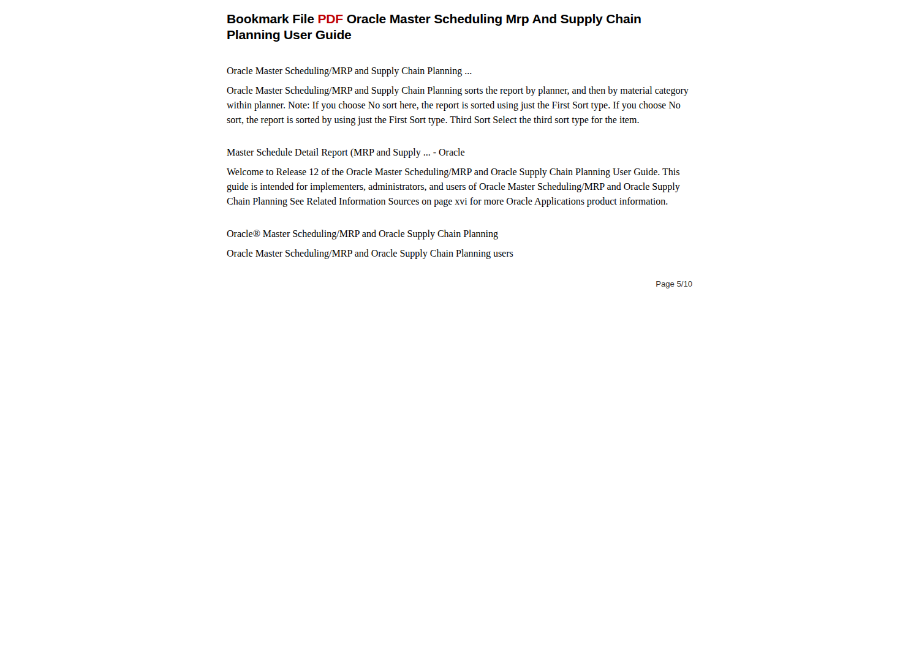Bookmark File PDF Oracle Master Scheduling Mrp And Supply Chain Planning User Guide
Oracle Master Scheduling/MRP and Supply Chain Planning ...
Oracle Master Scheduling/MRP and Supply Chain Planning sorts the report by planner, and then by material category within planner. Note: If you choose No sort here, the report is sorted using just the First Sort type. If you choose No sort, the report is sorted by using just the First Sort type. Third Sort Select the third sort type for the item.
Master Schedule Detail Report (MRP and Supply ... - Oracle
Welcome to Release 12 of the Oracle Master Scheduling/MRP and Oracle Supply Chain Planning User Guide. This guide is intended for implementers, administrators, and users of Oracle Master Scheduling/MRP and Oracle Supply Chain Planning See Related Information Sources on page xvi for more Oracle Applications product information.
Oracle® Master Scheduling/MRP and Oracle Supply Chain Planning
Oracle Master Scheduling/MRP and Oracle Supply Chain Planning users
Page 5/10